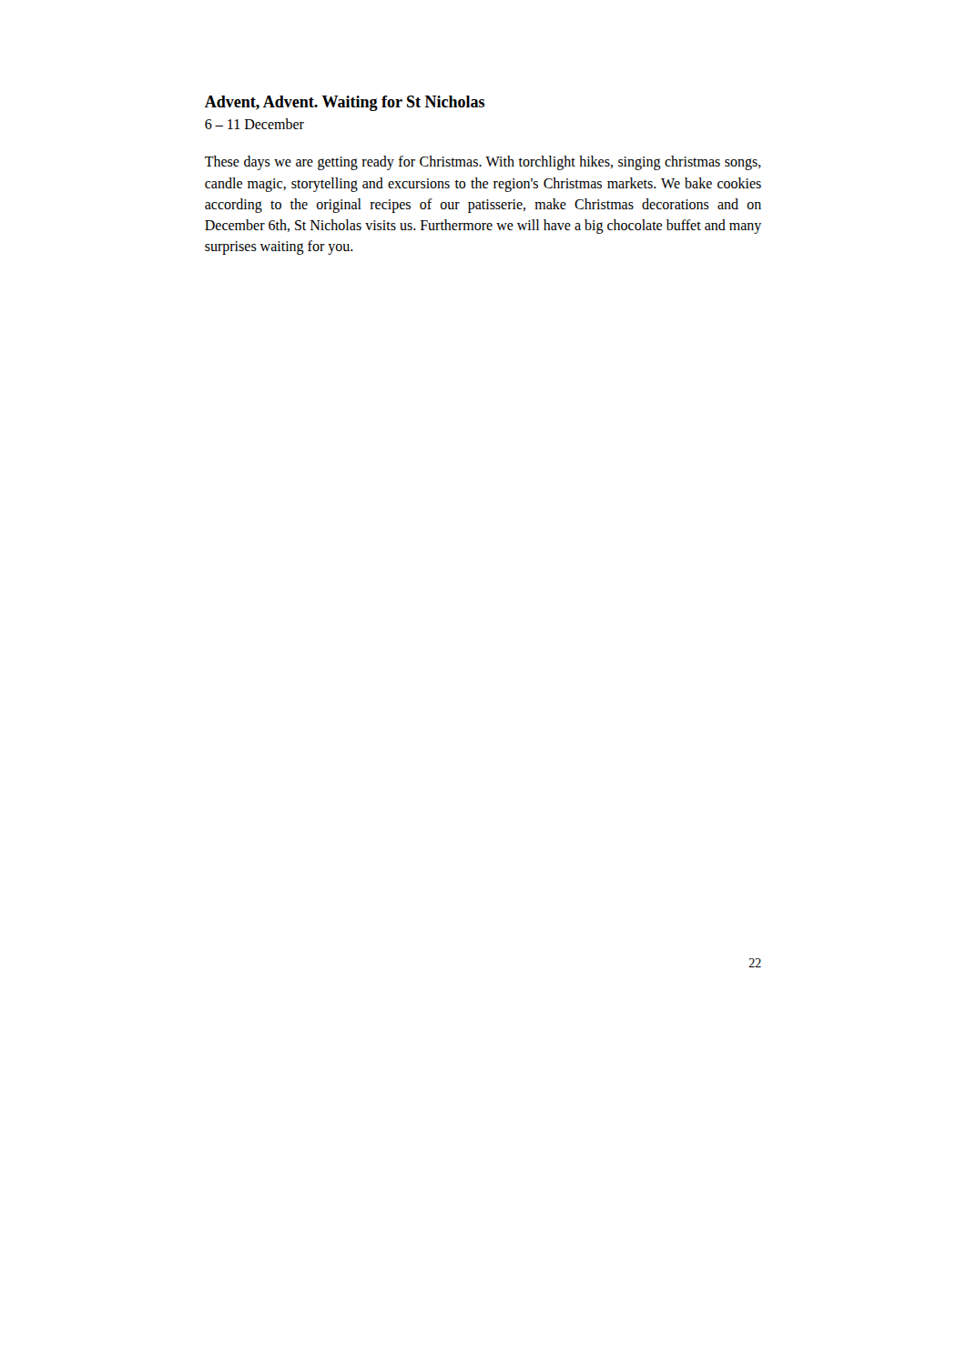Advent, Advent. Waiting for St Nicholas
6 – 11 December
These days we are getting ready for Christmas. With torchlight hikes, singing christmas songs, candle magic, storytelling and excursions to the region's Christmas markets. We bake cookies according to the original recipes of our patisserie, make Christmas decorations and on December 6th, St Nicholas visits us. Furthermore we will have a big chocolate buffet and many surprises waiting for you.
22